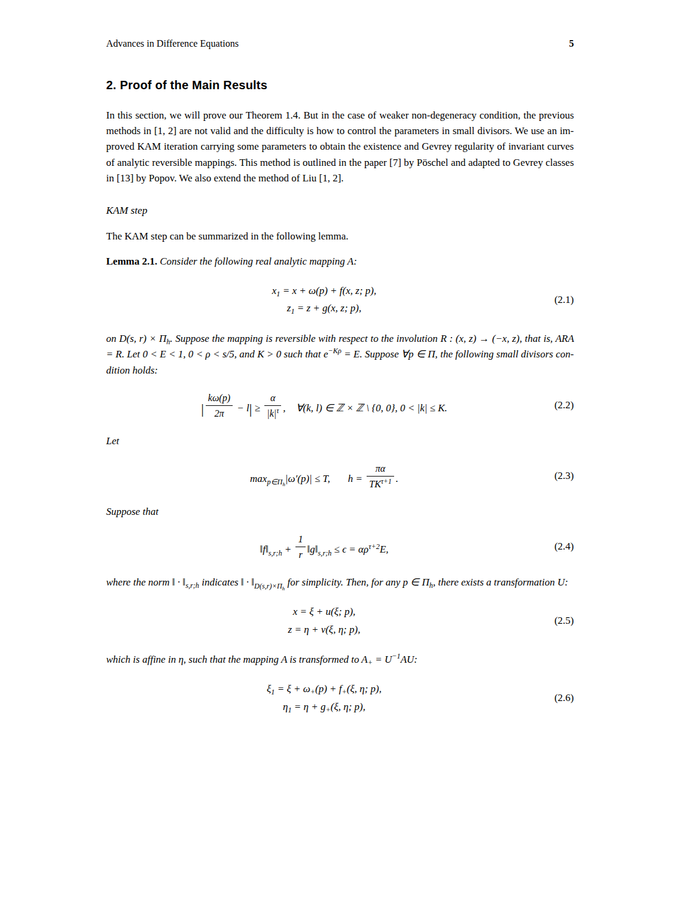Advances in Difference Equations 5
2. Proof of the Main Results
In this section, we will prove our Theorem 1.4. But in the case of weaker non-degeneracy condition, the previous methods in [1, 2] are not valid and the difficulty is how to control the parameters in small divisors. We use an improved KAM iteration carrying some parameters to obtain the existence and Gevrey regularity of invariant curves of analytic reversible mappings. This method is outlined in the paper [7] by Pöschel and adapted to Gevrey classes in [13] by Popov. We also extend the method of Liu [1, 2].
KAM step
The KAM step can be summarized in the following lemma.
Lemma 2.1. Consider the following real analytic mapping A:
x1 = x + ω(p) + f(x, z; p), z1 = z + g(x, z; p),
(2.1)
on D(s, r) × Πh. Suppose the mapping is reversible with respect to the involution R : (x, z) → (−x, z), that is, ARA = R. Let 0 < E < 1, 0 < ρ < s/5, and K > 0 such that e−Kρ = E. Suppose ∀p ∈ Π, the following small divisors condition holds:
|kω(p) 2π − l| ≥ α|k|τ, ∀(k, l) ∈ ℤ × ℤ \ {0, 0}, 0 < |k| ≤ K.
(2.2)
Let
maxp∈Πh|ω′(p)| ≤ T, h = πα TKτ+1.
(2.3)
Suppose that
‖f‖s,r;h + 1 r‖g‖s,r;h ≤ ϵ = αρτ+2E,
(2.4)
where the norm ‖ · ‖s,r;h indicates ‖ · ‖D(s,r)×Πh for simplicity. Then, for any p ∈ Πh, there exists a transformation U:
x = ξ + u(ξ; p), z = η + v(ξ, η; p),
(2.5)
which is affine in η, such that the mapping A is transformed to A+ = U−1AU:
ξ1 = ξ + ω+(p) + f+(ξ, η; p), η1 = η + g+(ξ, η; p),
(2.6)